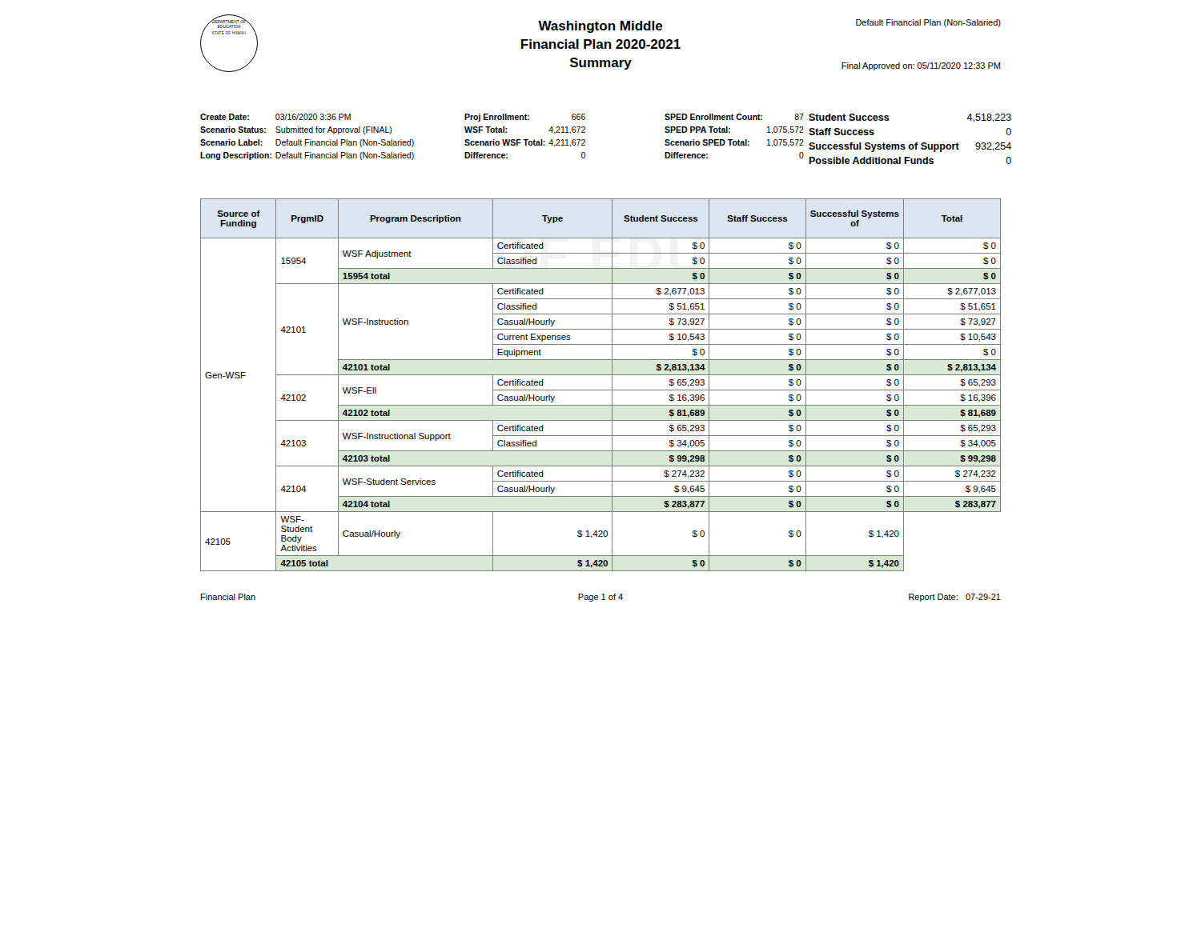DEPARTMENT OF EDUCATION
STATE OF HAWAII
Washington Middle
Financial Plan 2020-2021
Summary
Default Financial Plan (Non-Salaried)
Final Approved on: 05/11/2020 12:33 PM
| Create Date: | 03/16/2020 3:36 PM |
| Scenario Status: | Submitted for Approval (FINAL) |
| Scenario Label: | Default Financial Plan (Non-Salaried) |
| Long Description: | Default Financial Plan (Non-Salaried) |
| Proj Enrollment: | 666 |
| WSF Total: | 4,211,672 |
| Scenario WSF Total: | 4,211,672 |
| Difference: | 0 |
| SPED Enrollment Count: | 87 |
| SPED PPA Total: | 1,075,572 |
| Scenario SPED Total: | 1,075,572 |
| Difference: | 0 |
| Student Success | 4,518,223 |
| Staff Success | 0 |
| Successful Systems of Support | 932,254 |
| Possible Additional Funds | 0 |
OF EDU
| Source of Funding | PrgmID | Program Description | Type | Student Success | Staff Success | Successful Systems of | Total |
| --- | --- | --- | --- | --- | --- | --- | --- |
| Gen-WSF | 15954 | WSF Adjustment | Certificated | $ 0 | $ 0 | $ 0 | $ 0 |
| Classified | $ 0 | $ 0 | $ 0 | $ 0 |
| 15954 total | $ 0 | $ 0 | $ 0 | $ 0 |
| 42101 | WSF-Instruction | Certificated | $ 2,677,013 | $ 0 | $ 0 | $ 2,677,013 |
| Classified | $ 51,651 | $ 0 | $ 0 | $ 51,651 |
| Casual/Hourly | $ 73,927 | $ 0 | $ 0 | $ 73,927 |
| Current Expenses | $ 10,543 | $ 0 | $ 0 | $ 10,543 |
| Equipment | $ 0 | $ 0 | $ 0 | $ 0 |
| 42101 total | $ 2,813,134 | $ 0 | $ 0 | $ 2,813,134 |
| 42102 | WSF-Ell | Certificated | $ 65,293 | $ 0 | $ 0 | $ 65,293 |
| Casual/Hourly | $ 16,396 | $ 0 | $ 0 | $ 16,396 |
| 42102 total | $ 81,689 | $ 0 | $ 0 | $ 81,689 |
| 42103 | WSF-Instructional Support | Certificated | $ 65,293 | $ 0 | $ 0 | $ 65,293 |
| Classified | $ 34,005 | $ 0 | $ 0 | $ 34,005 |
| 42103 total | $ 99,298 | $ 0 | $ 0 | $ 99,298 |
| 42104 | WSF-Student Services | Certificated | $ 274,232 | $ 0 | $ 0 | $ 274,232 |
| Casual/Hourly | $ 9,645 | $ 0 | $ 0 | $ 9,645 |
| 42104 total | $ 283,877 | $ 0 | $ 0 | $ 283,877 |
| 42105 | WSF-Student Body Activities | Casual/Hourly | $ 1,420 | $ 0 | $ 0 | $ 1,420 |
| 42105 total | $ 1,420 | $ 0 | $ 0 | $ 1,420 |
Financial Plan
Page 1 of 4
Report Date: 07-29-21